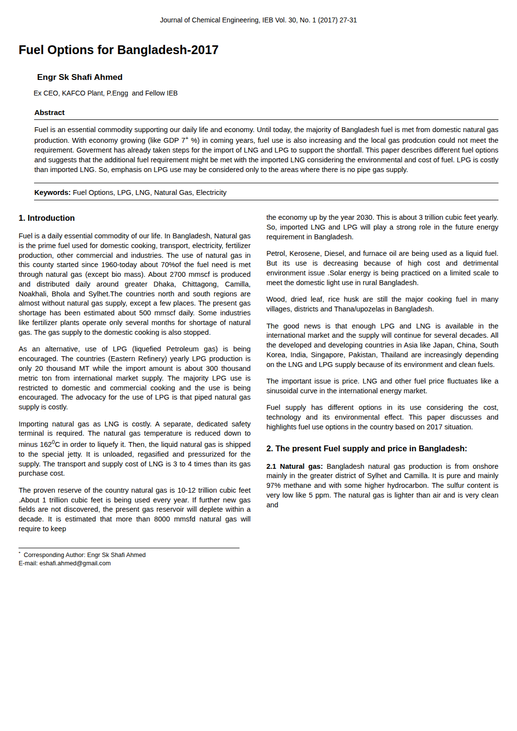Journal of Chemical Engineering, IEB Vol. 30, No. 1 (2017) 27-31
Fuel Options for Bangladesh-2017
Engr Sk Shafi Ahmed
Ex CEO, KAFCO Plant, P.Engg and Fellow IEB
Abstract
Fuel is an essential commodity supporting our daily life and economy. Until today, the majority of Bangladesh fuel is met from domestic natural gas production. With economy growing (like GDP 7+ %) in coming years, fuel use is also increasing and the local gas prodcution could not meet the requirement. Goverment has already taken steps for the import of LNG and LPG to support the shortfall. This paper describes different fuel options and suggests that the additional fuel requirement might be met with the imported LNG considering the environmental and cost of fuel. LPG is costly than imported LNG. So, emphasis on LPG use may be considered only to the areas where there is no pipe gas supply.
Keywords: Fuel Options, LPG, LNG, Natural Gas, Electricity
1. Introduction
Fuel is a daily essential commodity of our life. In Bangladesh, Natural gas is the prime fuel used for domestic cooking, transport, electricity, fertilizer production, other commercial and industries. The use of natural gas in this county started since 1960-today about 70%of the fuel need is met through natural gas (except bio mass). About 2700 mmscf is produced and distributed daily around greater Dhaka, Chittagong, Camilla, Noakhali, Bhola and Sylhet.The countries north and south regions are almost without natural gas supply, except a few places. The present gas shortage has been estimated about 500 mmscf daily. Some industries like fertilizer plants operate only several months for shortage of natural gas. The gas supply to the domestic cooking is also stopped.
As an alternative, use of LPG (liquefied Petroleum gas) is being encouraged. The countries (Eastern Refinery) yearly LPG production is only 20 thousand MT while the import amount is about 300 thousand metric ton from international market supply. The majority LPG use is restricted to domestic and commercial cooking and the use is being encouraged. The advocacy for the use of LPG is that piped natural gas supply is costly.
Importing natural gas as LNG is costly. A separate, dedicated safety terminal is required. The natural gas temperature is reduced down to minus 1620C in order to liquefy it. Then, the liquid natural gas is shipped to the special jetty. It is unloaded, regasified and pressurized for the supply. The transport and supply cost of LNG is 3 to 4 times than its gas purchase cost.
The proven reserve of the country natural gas is 10-12 trillion cubic feet .About 1 trillion cubic feet is being used every year. If further new gas fields are not discovered, the present gas reservoir will deplete within a decade. It is estimated that more than 8000 mmsfd natural gas will require to keep
the economy up by the year 2030. This is about 3 trillion cubic feet yearly. So, imported LNG and LPG will play a strong role in the future energy requirement in Bangladesh.
Petrol, Kerosene, Diesel, and furnace oil are being used as a liquid fuel. But its use is decreasing because of high cost and detrimental environment issue .Solar energy is being practiced on a limited scale to meet the domestic light use in rural Bangladesh.
Wood, dried leaf, rice husk are still the major cooking fuel in many villages, districts and Thana/upozelas in Bangladesh.
The good news is that enough LPG and LNG is available in the international market and the supply will continue for several decades. All the developed and developing countries in Asia like Japan, China, South Korea, India, Singapore, Pakistan, Thailand are increasingly depending on the LNG and LPG supply because of its environment and clean fuels.
The important issue is price. LNG and other fuel price fluctuates like a sinusoidal curve in the international energy market.
Fuel supply has different options in its use considering the cost, technology and its environmental effect. This paper discusses and highlights fuel use options in the country based on 2017 situation.
2. The present Fuel supply and price in Bangladesh:
2.1 Natural gas: Bangladesh natural gas production is from onshore mainly in the greater district of Sylhet and Camilla. It is pure and mainly 97% methane and with some higher hydrocarbon. The sulfur content is very low like 5 ppm. The natural gas is lighter than air and is very clean and
* Corresponding Author: Engr Sk Shafi Ahmed
E-mail: eshafi.ahmed@gmail.com